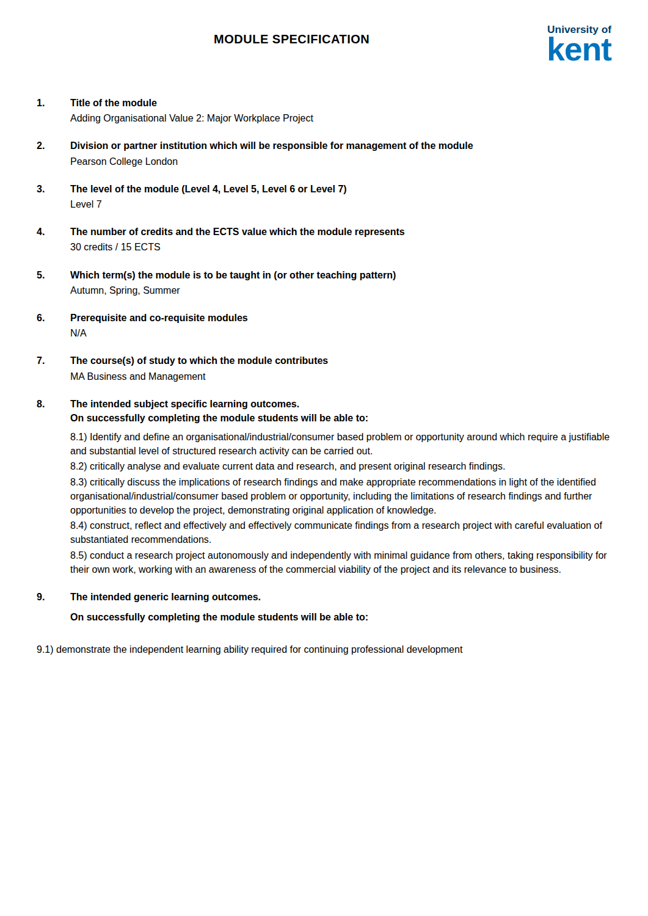MODULE SPECIFICATION
University of kent
Title of the module
Adding Organisational Value 2: Major Workplace Project
Division or partner institution which will be responsible for management of the module
Pearson College London
The level of the module (Level 4, Level 5, Level 6 or Level 7)
Level 7
The number of credits and the ECTS value which the module represents
30 credits / 15 ECTS
Which term(s) the module is to be taught in (or other teaching pattern)
Autumn, Spring, Summer
Prerequisite and co-requisite modules
N/A
The course(s) of study to which the module contributes
MA Business and Management
The intended subject specific learning outcomes.
On successfully completing the module students will be able to:
8.1) Identify and define an organisational/industrial/consumer based problem or opportunity around which require a justifiable and substantial level of structured research activity can be carried out.
8.2) critically analyse and evaluate current data and research, and present original research findings.
8.3) critically discuss the implications of research findings and make appropriate recommendations in light of the identified organisational/industrial/consumer based problem or opportunity, including the limitations of research findings and further opportunities to develop the project, demonstrating original application of knowledge.
8.4) construct, reflect and effectively and effectively communicate findings from a research project with careful evaluation of substantiated recommendations.
8.5) conduct a research project autonomously and independently with minimal guidance from others, taking responsibility for their own work, working with an awareness of the commercial viability of the project and its relevance to business.
The intended generic learning outcomes.
On successfully completing the module students will be able to:
9.1) demonstrate the independent learning ability required for continuing professional development